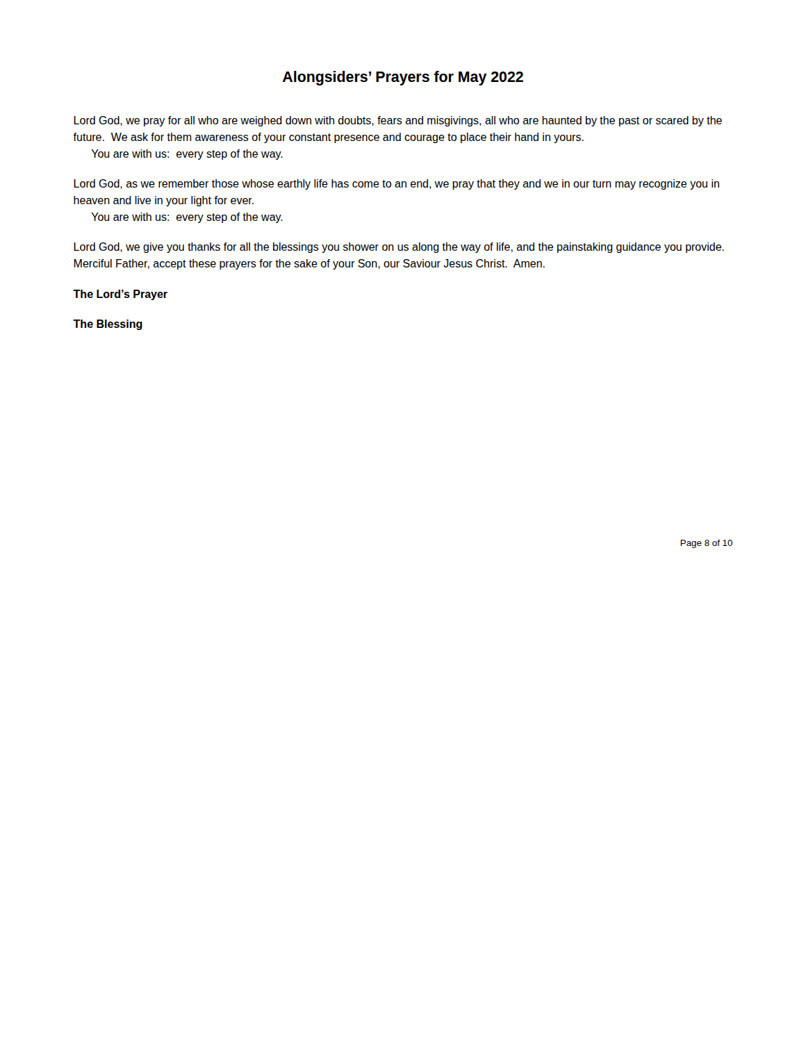Alongsiders’ Prayers for May 2022
Lord God, we pray for all who are weighed down with doubts, fears and misgivings, all who are haunted by the past or scared by the future. We ask for them awareness of your constant presence and courage to place their hand in yours. You are with us: every step of the way.
Lord God, as we remember those whose earthly life has come to an end, we pray that they and we in our turn may recognize you in heaven and live in your light for ever. You are with us: every step of the way.
Lord God, we give you thanks for all the blessings you shower on us along the way of life, and the painstaking guidance you provide. Merciful Father, accept these prayers for the sake of your Son, our Saviour Jesus Christ. Amen.
The Lord’s Prayer
The Blessing
Page 8 of 10